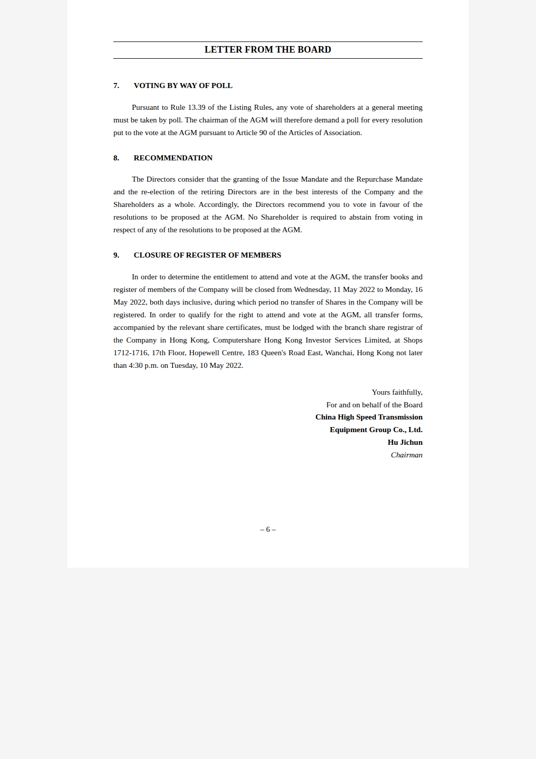LETTER FROM THE BOARD
7. VOTING BY WAY OF POLL
Pursuant to Rule 13.39 of the Listing Rules, any vote of shareholders at a general meeting must be taken by poll. The chairman of the AGM will therefore demand a poll for every resolution put to the vote at the AGM pursuant to Article 90 of the Articles of Association.
8. RECOMMENDATION
The Directors consider that the granting of the Issue Mandate and the Repurchase Mandate and the re-election of the retiring Directors are in the best interests of the Company and the Shareholders as a whole. Accordingly, the Directors recommend you to vote in favour of the resolutions to be proposed at the AGM. No Shareholder is required to abstain from voting in respect of any of the resolutions to be proposed at the AGM.
9. CLOSURE OF REGISTER OF MEMBERS
In order to determine the entitlement to attend and vote at the AGM, the transfer books and register of members of the Company will be closed from Wednesday, 11 May 2022 to Monday, 16 May 2022, both days inclusive, during which period no transfer of Shares in the Company will be registered. In order to qualify for the right to attend and vote at the AGM, all transfer forms, accompanied by the relevant share certificates, must be lodged with the branch share registrar of the Company in Hong Kong, Computershare Hong Kong Investor Services Limited, at Shops 1712-1716, 17th Floor, Hopewell Centre, 183 Queen's Road East, Wanchai, Hong Kong not later than 4:30 p.m. on Tuesday, 10 May 2022.
Yours faithfully,
For and on behalf of the Board
China High Speed Transmission
Equipment Group Co., Ltd.
Hu Jichun
Chairman
– 6 –